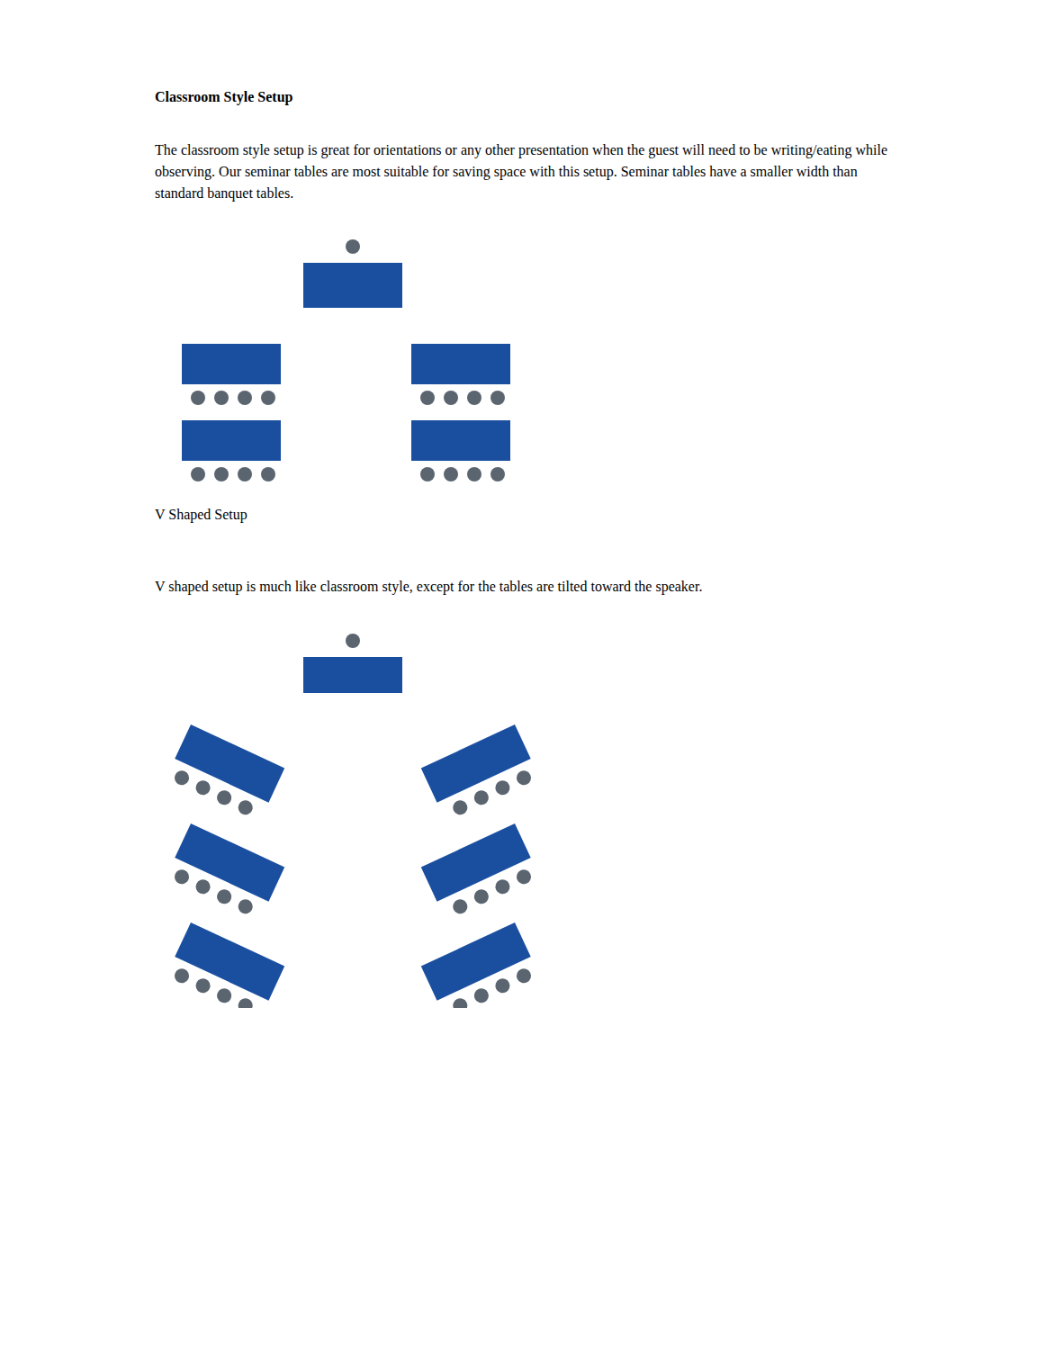Classroom Style Setup
The classroom style setup is great for orientations or any other presentation when the guest will need to be writing/eating while observing. Our seminar tables are most suitable for saving space with this setup. Seminar tables have a smaller width than standard banquet tables.
V Shaped Setup
V shaped setup is much like classroom style, except for the tables are tilted toward the speaker.